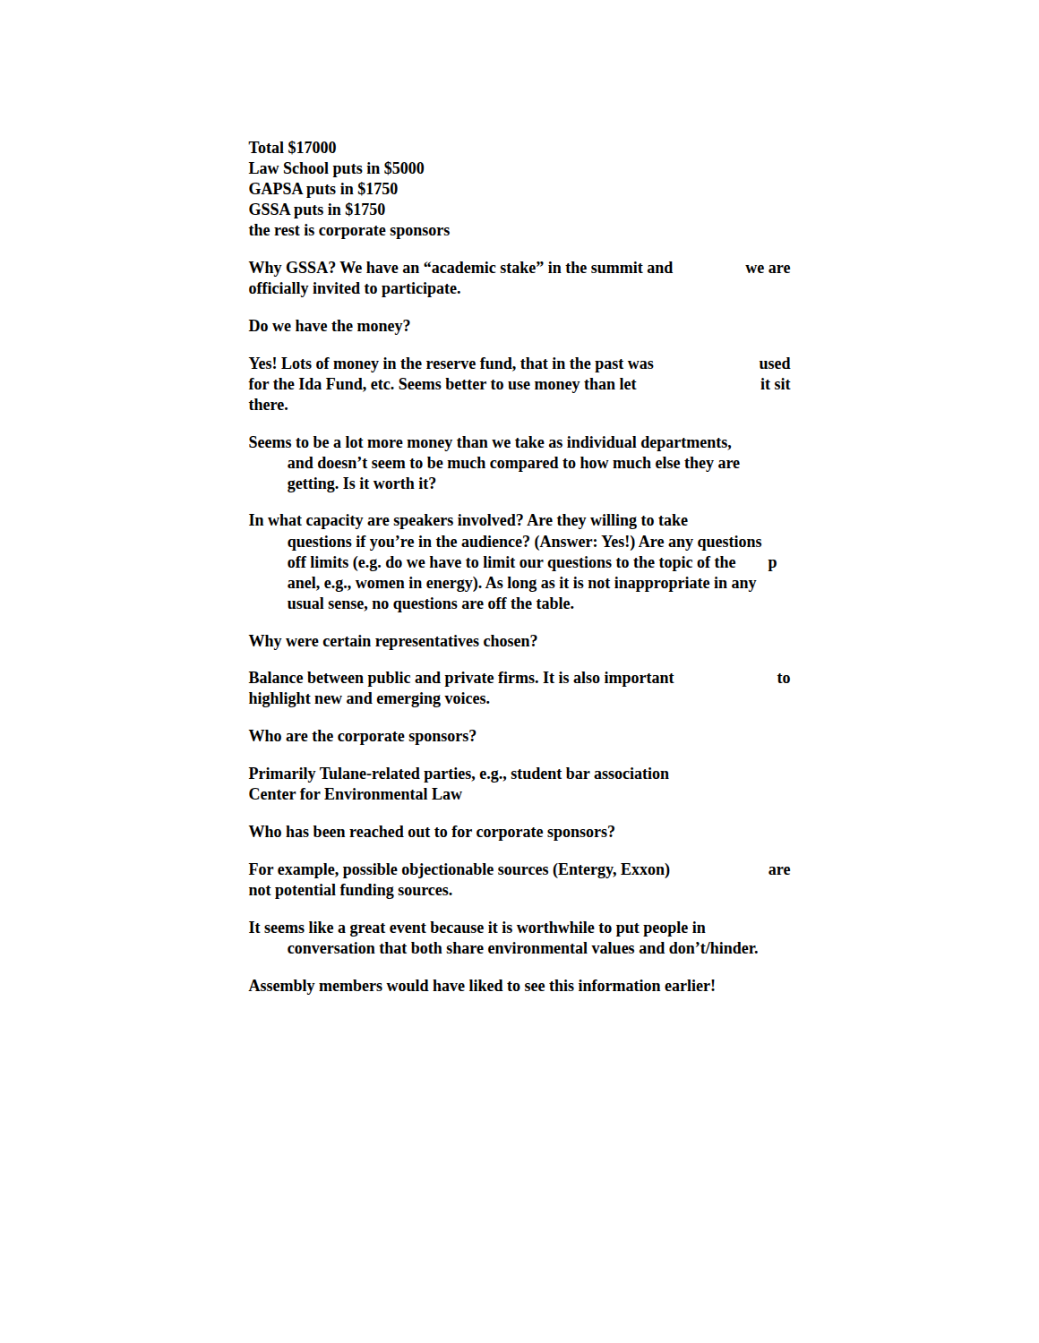Total $17000
Law School puts in $5000
GAPSA puts in $1750
GSSA puts in $1750
the rest is corporate sponsors
Why GSSA? We have an “academic stake” in the summit and we are
officially invited to participate.
Do we have the money?
Yes! Lots of money in the reserve fund, that in the past was used
for the Ida Fund, etc. Seems better to use money than let it sit
there.
Seems to be a lot more money than we take as individual departments,
and doesn’t seem to be much compared to how much else they are
getting. Is it worth it?
In what capacity are speakers involved? Are they willing to take
questions if you’re in the audience? (Answer: Yes!) Are any questions
off limits (e.g. do we have to limit our questions to the topic of the p
anel, e.g., women in energy). As long as it is not inappropriate in any
usual sense, no questions are off the table.
Why were certain representatives chosen?
Balance between public and private firms. It is also important to
highlight new and emerging voices.
Who are the corporate sponsors?
Primarily Tulane-related parties, e.g., student bar association
Center for Environmental Law
Who has been reached out to for corporate sponsors?
For example, possible objectionable sources (Entergy, Exxon) are
not potential funding sources.
It seems like a great event because it is worthwhile to put people in
conversation that both share environmental values and don’t/hinder.
Assembly members would have liked to see this information earlier!